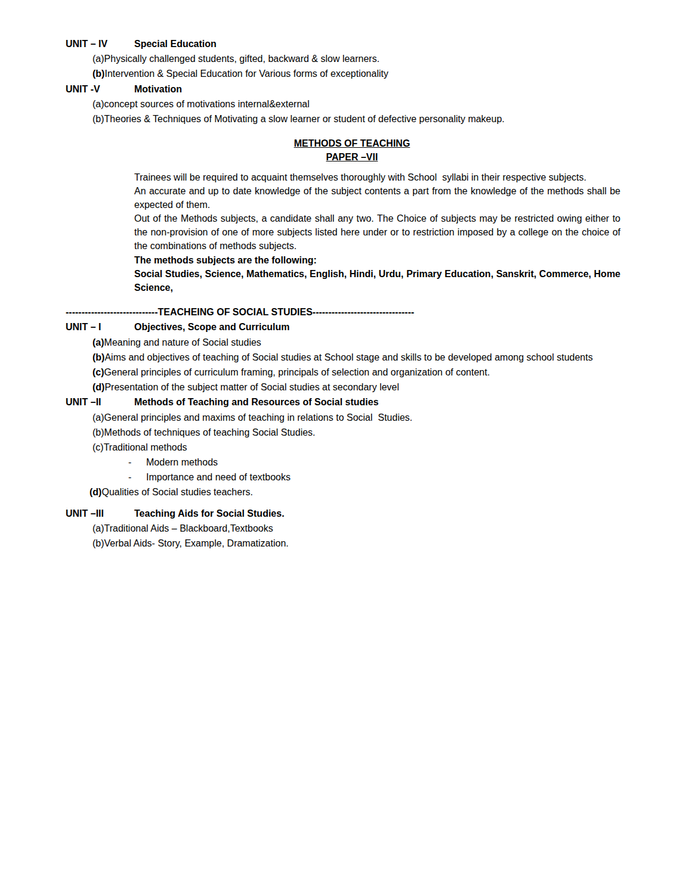UNIT – IV
Special Education
(a)
Physically challenged students, gifted, backward & slow learners.
(b)
Intervention & Special Education for Various forms of exceptionality
UNIT -V
Motivation
(a)
concept sources of motivations internal&external
(b)
Theories & Techniques of Motivating a slow learner or student of defective personality makeup.
METHODS OF TEACHING
PAPER –VII
Trainees will be required to acquaint themselves thoroughly with School syllabi in their respective subjects.
An accurate and up to date knowledge of the subject contents a part from the knowledge of the methods shall be expected of them.
Out of the Methods subjects, a candidate shall any two. The Choice of subjects may be restricted owing either to the non-provision of one of more subjects listed here under or to restriction imposed by a college on the choice of the combinations of methods subjects.
The methods subjects are the following:
Social Studies, Science, Mathematics, English, Hindi, Urdu, Primary Education, Sanskrit, Commerce, Home Science,
-----------------------------TEACHEING OF SOCIAL STUDIES--------------------------------
UNIT – I
Objectives, Scope and Curriculum
(a)
Meaning and nature of Social studies
(b)
Aims and objectives of teaching of Social studies at School stage and skills to be developed among school students
(c)
General principles of curriculum framing, principals of selection and organization of content.
(d)
Presentation of the subject matter of Social studies at secondary level
UNIT –II
Methods of Teaching and Resources of Social studies
(a)
General principles and maxims of teaching in relations to Social Studies.
(b)
Methods of techniques of teaching Social Studies.
(c)
Traditional methods
-Modern methods
-Importance and need of textbooks
(d)
Qualities of Social studies teachers.
UNIT –III
Teaching Aids for Social Studies.
(a)
Traditional Aids – Blackboard,Textbooks
(b)
Verbal Aids- Story, Example, Dramatization.